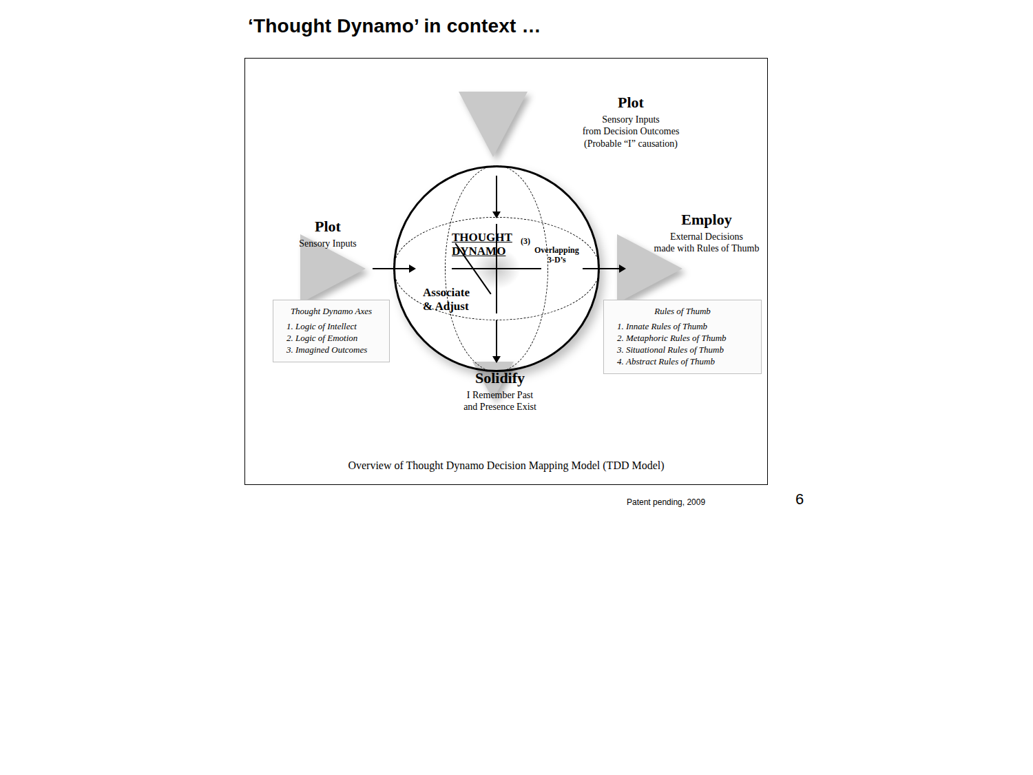‘Thought Dynamo’ in context …
THOUGHT
DYNAMO
(3)
Overlapping
3-D’s
Associate
& Adjust
Plot Sensory Inputs
from Decision Outcomes
(Probable “I” causation)
Plot Sensory Inputs
Employ External Decisions
made with Rules of Thumb
Solidify I Remember Past
and Presence Exist
Thought Dynamo Axes
Logic of Intellect
Logic of Emotion
Imagined Outcomes
Rules of Thumb
Innate Rules of Thumb
Metaphoric Rules of Thumb
Situational Rules of Thumb
Abstract Rules of Thumb
Overview of Thought Dynamo Decision Mapping Model (TDD Model)
Patent pending, 2009
6